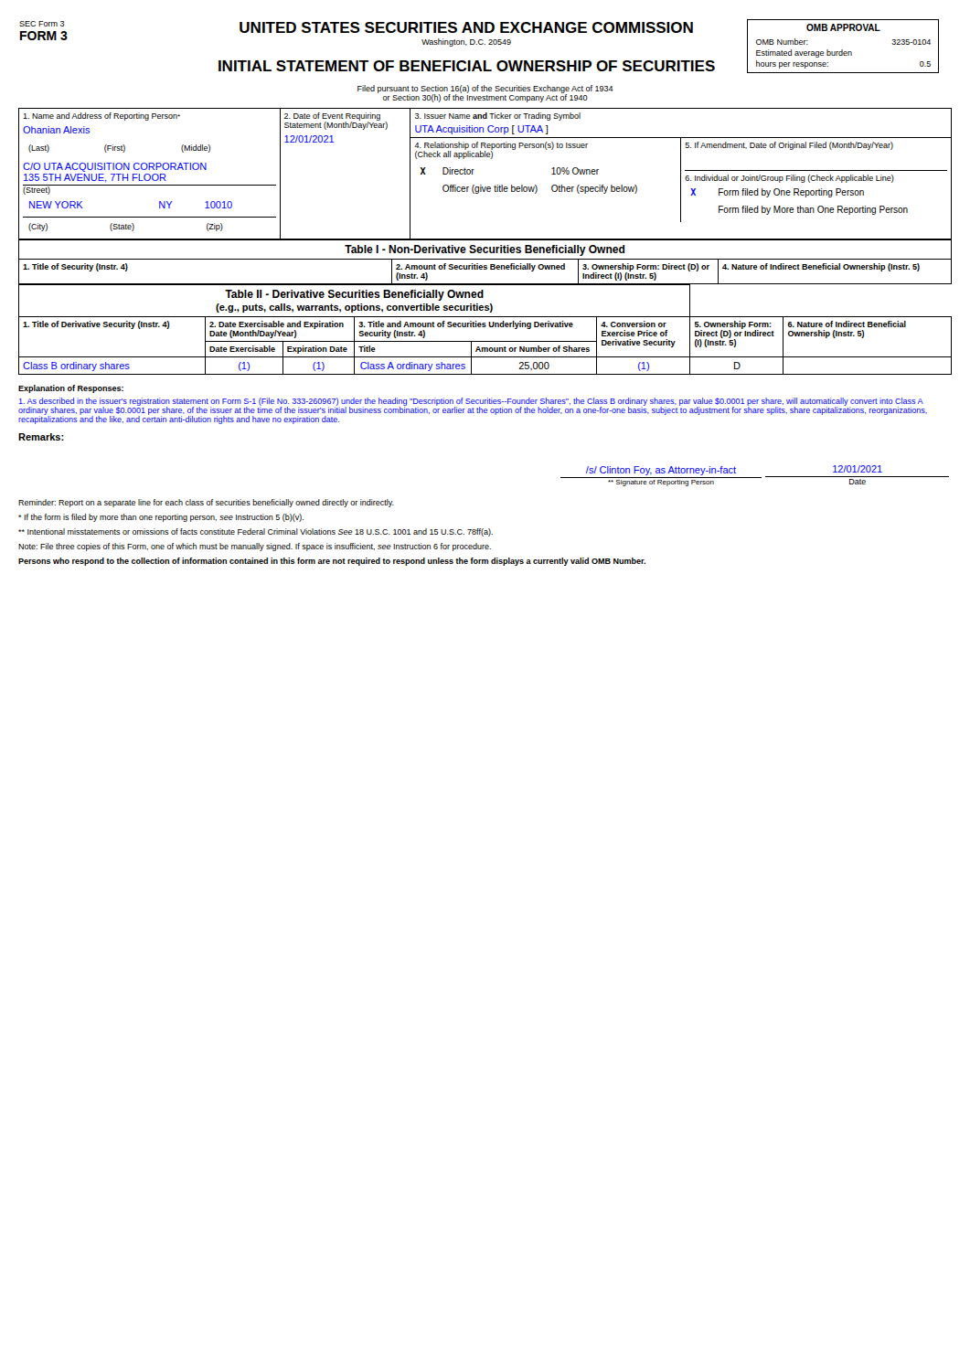| SEC Form 3 FORM 3 | UNITED STATES SECURITIES AND EXCHANGE COMMISSION Washington, D.C. 20549 INITIAL STATEMENT OF BENEFICIAL OWNERSHIP OF SECURITIES | / OMB APPROVAL / / / OMB Number: / 3235-0104 / / Estimated average burden / / hours per response: / 0.5 / / |
Filed pursuant to Section 16(a) of the Securities Exchange Act of 1934
or Section 30(h) of the Investment Company Act of 1940
| 1. Name and Address of Reporting Person * Ohanian Alexis / (Last) / (First) / (Middle) / C/O UTA ACQUISITION CORPORATION 135 5TH AVENUE, 7TH FLOOR (Street) / NEW YORK / NY / 10010 / / (City) / (State) / (Zip) / | 2. Date of Event Requiring Statement (Month/Day/Year) 12/01/2021 | / 3. Issuer Name and Ticker or Trading Symbol UTA Acquisition Corp [ UTAA ] / / 4. Relationship of Reporting Person(s) to Issuer (Check all applicable) / X / Director / 10% Owner / / / Officer (give title below) / Other (specify below) / / 5. If Amendment, Date of Original Filed (Month/Day/Year) 6. Individual or Joint/Group Filing (Check Applicable Line) / X / Form filed by One Reporting Person / / / Form filed by More than One Reporting Person / / |
| Table I - Non-Derivative Securities Beneficially Owned |
| 1. Title of Security (Instr. 4) | 2. Amount of Securities Beneficially Owned (Instr. 4) | 3. Ownership Form: Direct (D) or Indirect (I) (Instr. 5) | 4. Nature of Indirect Beneficial Ownership (Instr. 5) |
| Table II - Derivative Securities Beneficially Owned (e.g., puts, calls, warrants, options, convertible securities) |
| 1. Title of Derivative Security (Instr. 4) | 2. Date Exercisable and Expiration Date (Month/Day/Year) | 3. Title and Amount of Securities Underlying Derivative Security (Instr. 4) | 4. Conversion or Exercise Price of Derivative Security | 5. Ownership Form: Direct (D) or Indirect (I) (Instr. 5) | 6. Nature of Indirect Beneficial Ownership (Instr. 5) |
| Date Exercisable | Expiration Date | Title | Amount or Number of Shares |
| Class B ordinary shares | (1) | (1) | Class A ordinary shares | 25,000 | (1) | D | |
Explanation of Responses:
1. As described in the issuer's registration statement on Form S-1 (File No. 333-260967) under the heading "Description of Securities--Founder Shares", the Class B ordinary shares, par value $0.0001 per share, will automatically convert into Class A ordinary shares, par value $0.0001 per share, of the issuer at the time of the issuer's initial business combination, or earlier at the option of the holder, on a one-for-one basis, subject to adjustment for share splits, share capitalizations, reorganizations, recapitalizations and the like, and certain anti-dilution rights and have no expiration date.
Remarks:
| | /s/ Clinton Foy, as Attorney-in-fact ** Signature of Reporting Person | 12/01/2021 Date |
Reminder: Report on a separate line for each class of securities beneficially owned directly or indirectly.
* If the form is filed by more than one reporting person, see Instruction 5 (b)(v).
** Intentional misstatements or omissions of facts constitute Federal Criminal Violations See 18 U.S.C. 1001 and 15 U.S.C. 78ff(a).
Note: File three copies of this Form, one of which must be manually signed. If space is insufficient, see Instruction 6 for procedure.
Persons who respond to the collection of information contained in this form are not required to respond unless the form displays a currently valid OMB Number.